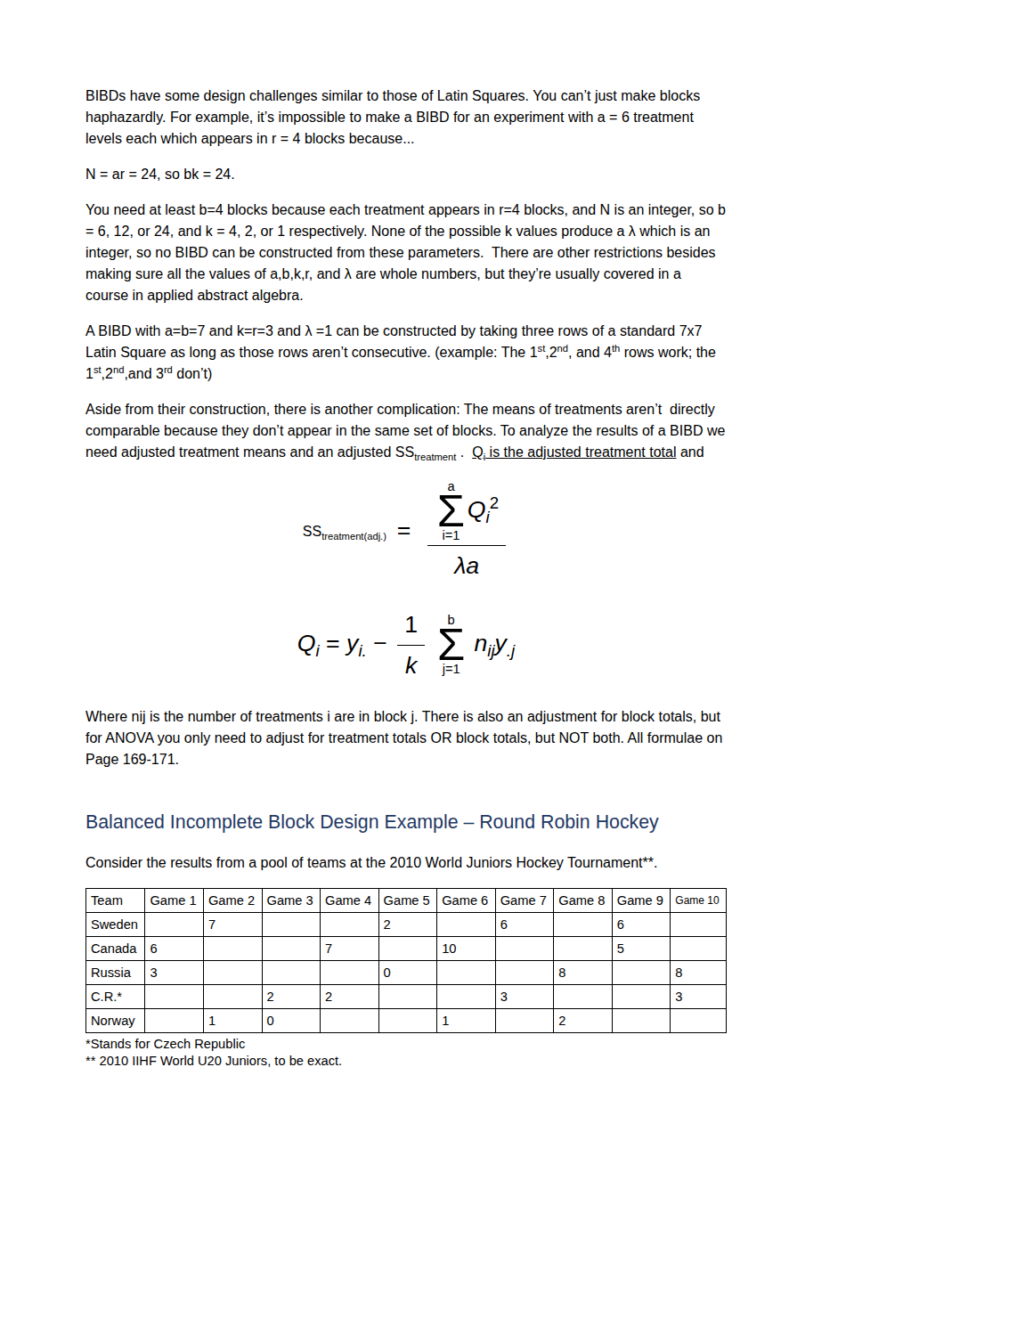BIBDs have some design challenges similar to those of Latin Squares. You can’t just make blocks haphazardly. For example, it’s impossible to make a BIBD for an experiment with a = 6 treatment levels each which appears in r = 4 blocks because...
N = ar = 24, so bk = 24.
You need at least b=4 blocks because each treatment appears in r=4 blocks, and N is an integer, so b = 6, 12, or 24, and k = 4, 2, or 1 respectively. None of the possible k values produce a λ which is an integer, so no BIBD can be constructed from these parameters. There are other restrictions besides making sure all the values of a,b,k,r, and λ are whole numbers, but they’re usually covered in a course in applied abstract algebra.
A BIBD with a=b=7 and k=r=3 and λ =1 can be constructed by taking three rows of a standard 7x7 Latin Square as long as those rows aren’t consecutive. (example: The 1st,2nd, and 4th rows work; the 1st,2nd,and 3rd don’t)
Aside from their construction, there is another complication: The means of treatments aren’t directly comparable because they don’t appear in the same set of blocks. To analyze the results of a BIBD we need adjusted treatment means and an adjusted SStreatment . Qi is the adjusted treatment total and
SStreatment(adj.) = aΣi=1 Qi2 λa
Qi = yi. − 1 k bΣj=1 nijy.j
Where nij is the number of treatments i are in block j. There is also an adjustment for block totals, but for ANOVA you only need to adjust for treatment totals OR block totals, but NOT both. All formulae on Page 169-171.
Balanced Incomplete Block Design Example – Round Robin Hockey
Consider the results from a pool of teams at the 2010 World Juniors Hockey Tournament**.
| Team | Game 1 | Game 2 | Game 3 | Game 4 | Game 5 | Game 6 | Game 7 | Game 8 | Game 9 | Game 10 |
| --- | --- | --- | --- | --- | --- | --- | --- | --- | --- | --- |
| Sweden | | 7 | | | 2 | | 6 | | 6 | |
| Canada | 6 | | | 7 | | 10 | | | 5 | |
| Russia | 3 | | | | 0 | | | 8 | | 8 |
| C.R.* | | | 2 | 2 | | | 3 | | | 3 |
| Norway | | 1 | 0 | | | 1 | | 2 | | |
*Stands for Czech Republic
** 2010 IIHF World U20 Juniors, to be exact.